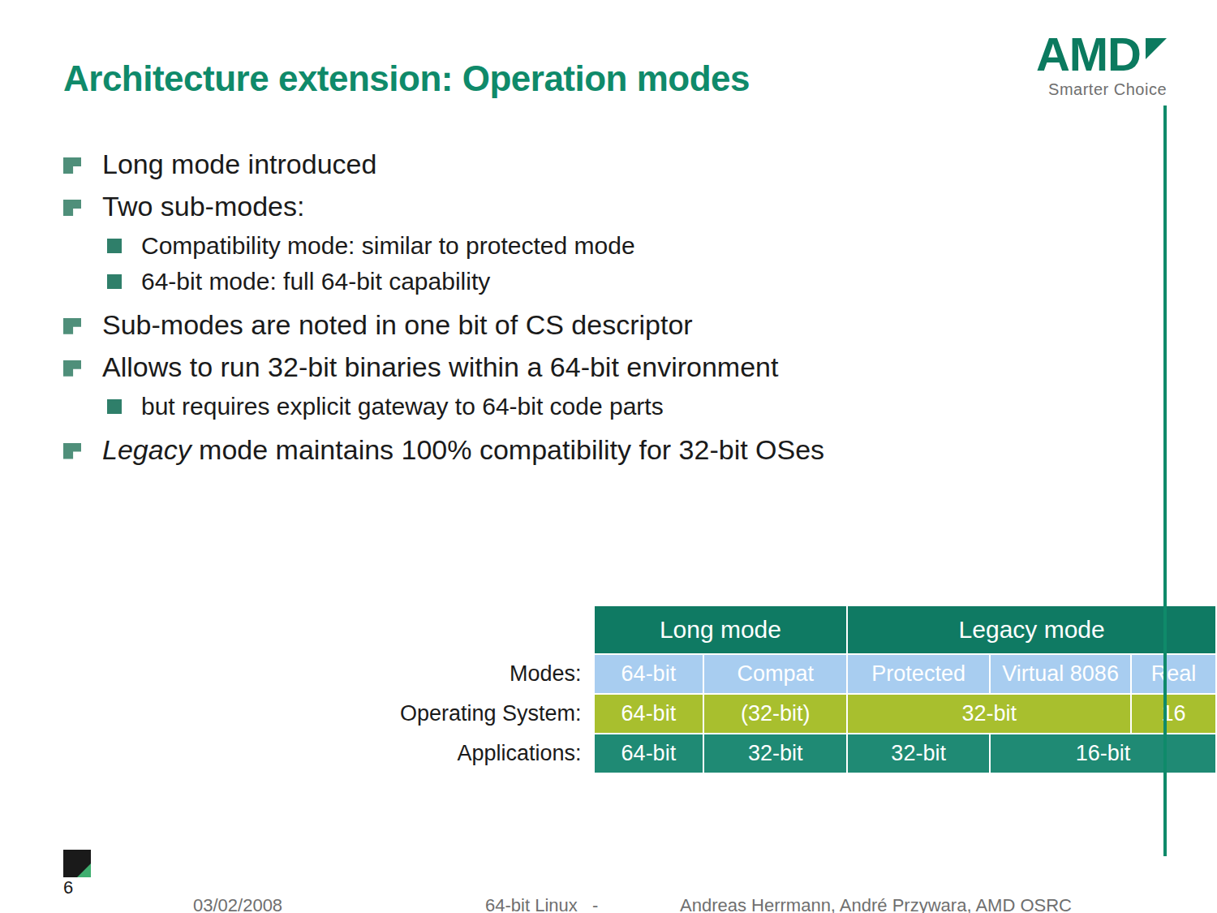AMD
Smarter Choice
Architecture extension: Operation modes
Long mode introduced
Two sub-modes:
Compatibility mode: similar to protected mode
64-bit mode: full 64-bit capability
Sub-modes are noted in one bit of CS descriptor
Allows to run 32-bit binaries within a 64-bit environment
but requires explicit gateway to 64-bit code parts
Legacy mode maintains 100% compatibility for 32-bit OSes
| | Long mode | Legacy mode |
| Modes: | 64-bit | Compat | Protected | Virtual 8086 | Real |
| Operating System: | 64-bit | (32-bit) | 32-bit | 16 |
| Applications: | 64-bit | 32-bit | 32-bit | 16-bit |
6
03/02/2008 64-bit Linux - Andreas Herrmann, André Przywara, AMD OSRC